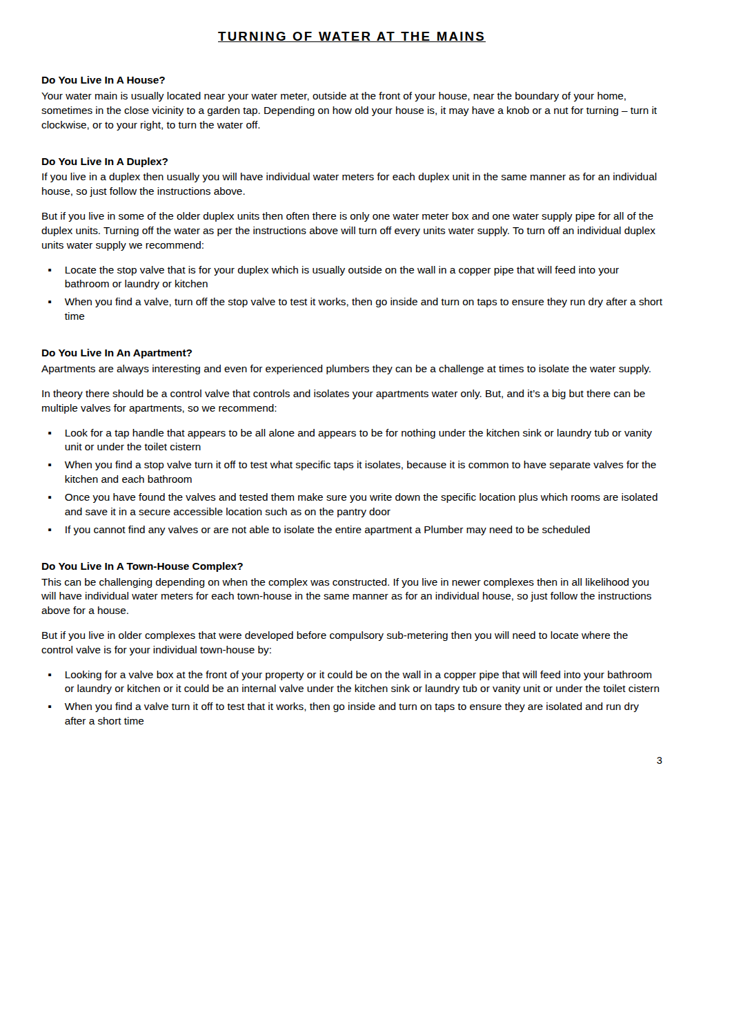Turning Of Water At The Mains
Do You Live In A House?
Your water main is usually located near your water meter, outside at the front of your house, near the boundary of your home, sometimes in the close vicinity to a garden tap. Depending on how old your house is, it may have a knob or a nut for turning – turn it clockwise, or to your right, to turn the water off.
Do You Live In A Duplex?
If you live in a duplex then usually you will have individual water meters for each duplex unit in the same manner as for an individual house, so just follow the instructions above.
But if you live in some of the older duplex units then often there is only one water meter box and one water supply pipe for all of the duplex units. Turning off the water as per the instructions above will turn off every units water supply. To turn off an individual duplex units water supply we recommend:
Locate the stop valve that is for your duplex which is usually outside on the wall in a copper pipe that will feed into your bathroom or laundry or kitchen
When you find a valve, turn off the stop valve to test it works, then go inside and turn on taps to ensure they run dry after a short time
Do You Live In An Apartment?
Apartments are always interesting and even for experienced plumbers they can be a challenge at times to isolate the water supply.
In theory there should be a control valve that controls and isolates your apartments water only. But, and it’s a big but there can be multiple valves for apartments, so we recommend:
Look for a tap handle that appears to be all alone and appears to be for nothing under the kitchen sink or laundry tub or vanity unit or under the toilet cistern
When you find a stop valve turn it off to test what specific taps it isolates, because it is common to have separate valves for the kitchen and each bathroom
Once you have found the valves and tested them make sure you write down the specific location plus which rooms are isolated and save it in a secure accessible location such as on the pantry door
If you cannot find any valves or are not able to isolate the entire apartment a Plumber may need to be scheduled
Do You Live In A Town-House Complex?
This can be challenging depending on when the complex was constructed. If you live in newer complexes then in all likelihood you will have individual water meters for each town-house in the same manner as for an individual house, so just follow the instructions above for a house.
But if you live in older complexes that were developed before compulsory sub-metering then you will need to locate where the control valve is for your individual town-house by:
Looking for a valve box at the front of your property or it could be on the wall in a copper pipe that will feed into your bathroom or laundry or kitchen or it could be an internal valve under the kitchen sink or laundry tub or vanity unit or under the toilet cistern
When you find a valve turn it off to test that it works, then go inside and turn on taps to ensure they are isolated and run dry after a short time
3